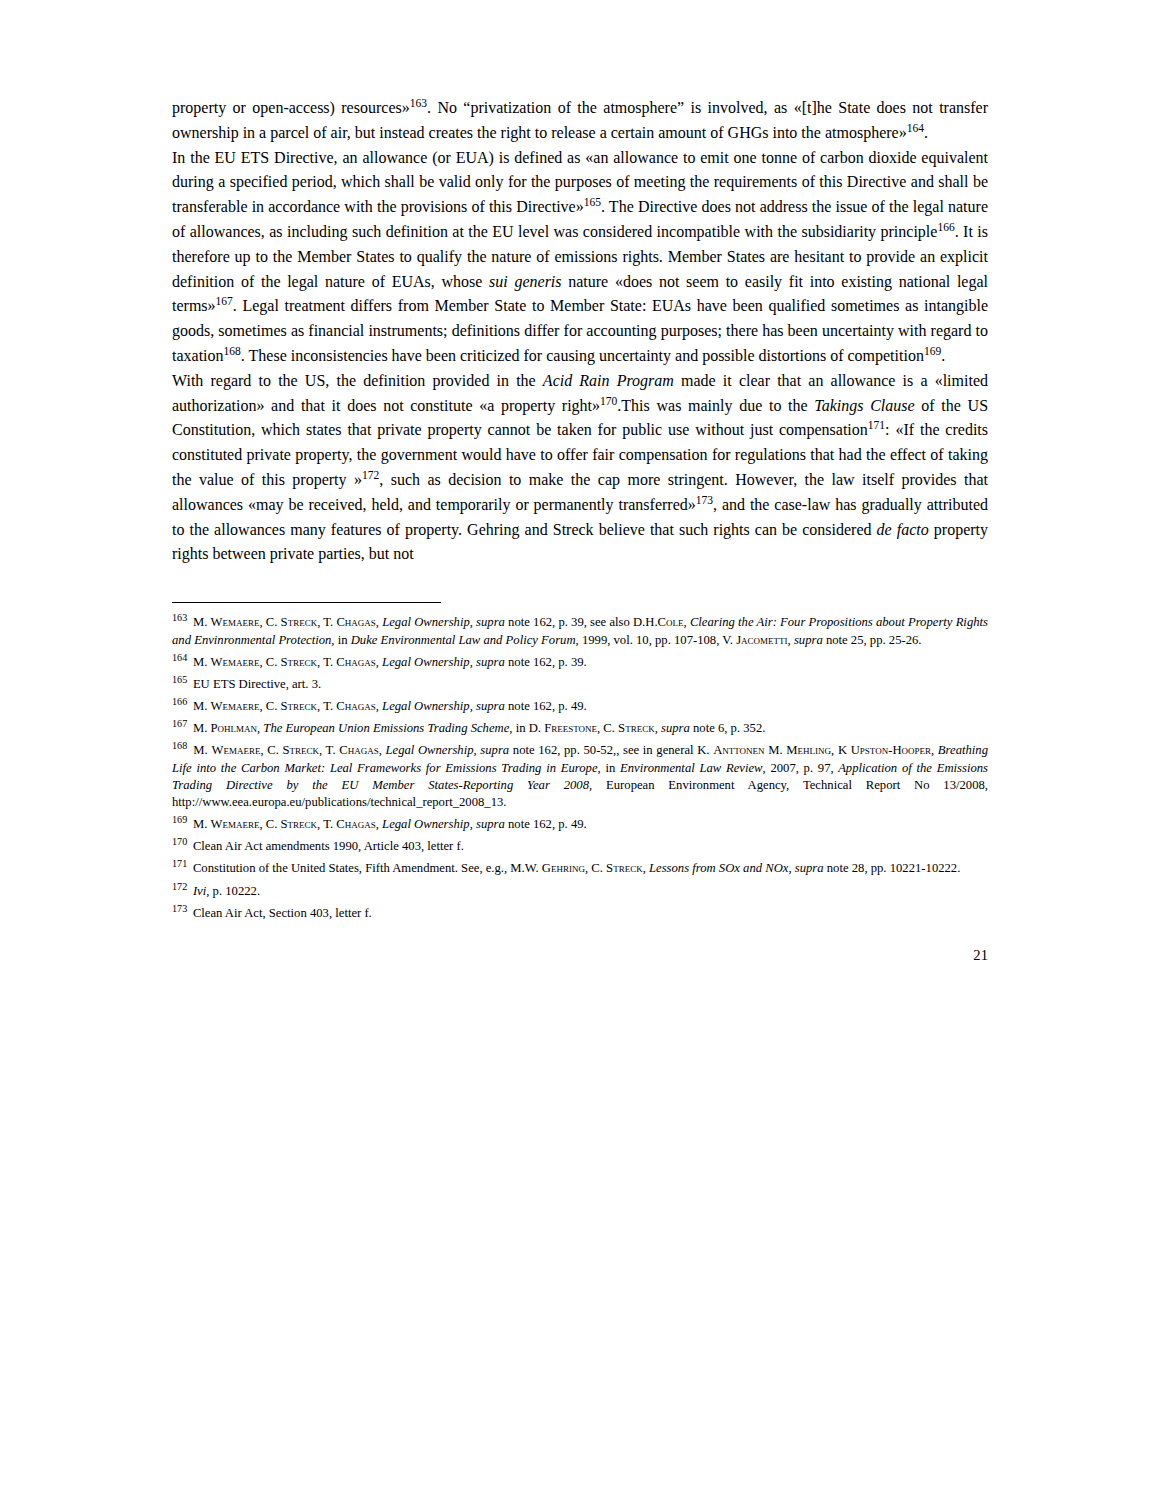property or open-access) resources»163. No “privatization of the atmosphere” is involved, as «[t]he State does not transfer ownership in a parcel of air, but instead creates the right to release a certain amount of GHGs into the atmosphere»164.
In the EU ETS Directive, an allowance (or EUA) is defined as «an allowance to emit one tonne of carbon dioxide equivalent during a specified period, which shall be valid only for the purposes of meeting the requirements of this Directive and shall be transferable in accordance with the provisions of this Directive»165. The Directive does not address the issue of the legal nature of allowances, as including such definition at the EU level was considered incompatible with the subsidiarity principle166. It is therefore up to the Member States to qualify the nature of emissions rights. Member States are hesitant to provide an explicit definition of the legal nature of EUAs, whose sui generis nature «does not seem to easily fit into existing national legal terms»167. Legal treatment differs from Member State to Member State: EUAs have been qualified sometimes as intangible goods, sometimes as financial instruments; definitions differ for accounting purposes; there has been uncertainty with regard to taxation168. These inconsistencies have been criticized for causing uncertainty and possible distortions of competition169.
With regard to the US, the definition provided in the Acid Rain Program made it clear that an allowance is a «limited authorization» and that it does not constitute «a property right»170.This was mainly due to the Takings Clause of the US Constitution, which states that private property cannot be taken for public use without just compensation171: «If the credits constituted private property, the government would have to offer fair compensation for regulations that had the effect of taking the value of this property »172, such as decision to make the cap more stringent. However, the law itself provides that allowances «may be received, held, and temporarily or permanently transferred»173, and the case-law has gradually attributed to the allowances many features of property. Gehring and Streck believe that such rights can be considered de facto property rights between private parties, but not
163 M. Wemaere, C. Streck, T. Chagas, Legal Ownership, supra note 162, p. 39, see also D.H.Cole, Clearing the Air: Four Propositions about Property Rights and Envinronmental Protection, in Duke Environmental Law and Policy Forum, 1999, vol. 10, pp. 107-108, V. Jacometti, supra note 25, pp. 25-26.
164 M. Wemaere, C. Streck, T. Chagas, Legal Ownership, supra note 162, p. 39.
165 EU ETS Directive, art. 3.
166 M. Wemaere, C. Streck, T. Chagas, Legal Ownership, supra note 162, p. 49.
167 M. Pohlman, The European Union Emissions Trading Scheme, in D. Freestone, C. Streck, supra note 6, p. 352.
168 M. Wemaere, C. Streck, T. Chagas, Legal Ownership, supra note 162, pp. 50-52,, see in general K. Anttonen M. Mehling, K Upston-Hooper, Breathing Life into the Carbon Market: Leal Frameworks for Emissions Trading in Europe, in Environmental Law Review, 2007, p. 97, Application of the Emissions Trading Directive by the EU Member States-Reporting Year 2008, European Environment Agency, Technical Report No 13/2008, http://www.eea.europa.eu/publications/technical_report_2008_13.
169 M. Wemaere, C. Streck, T. Chagas, Legal Ownership, supra note 162, p. 49.
170 Clean Air Act amendments 1990, Article 403, letter f.
171 Constitution of the United States, Fifth Amendment. See, e.g., M.W. Gehring, C. Streck, Lessons from SOx and NOx, supra note 28, pp. 10221-10222.
172 Ivi, p. 10222.
173 Clean Air Act, Section 403, letter f.
21